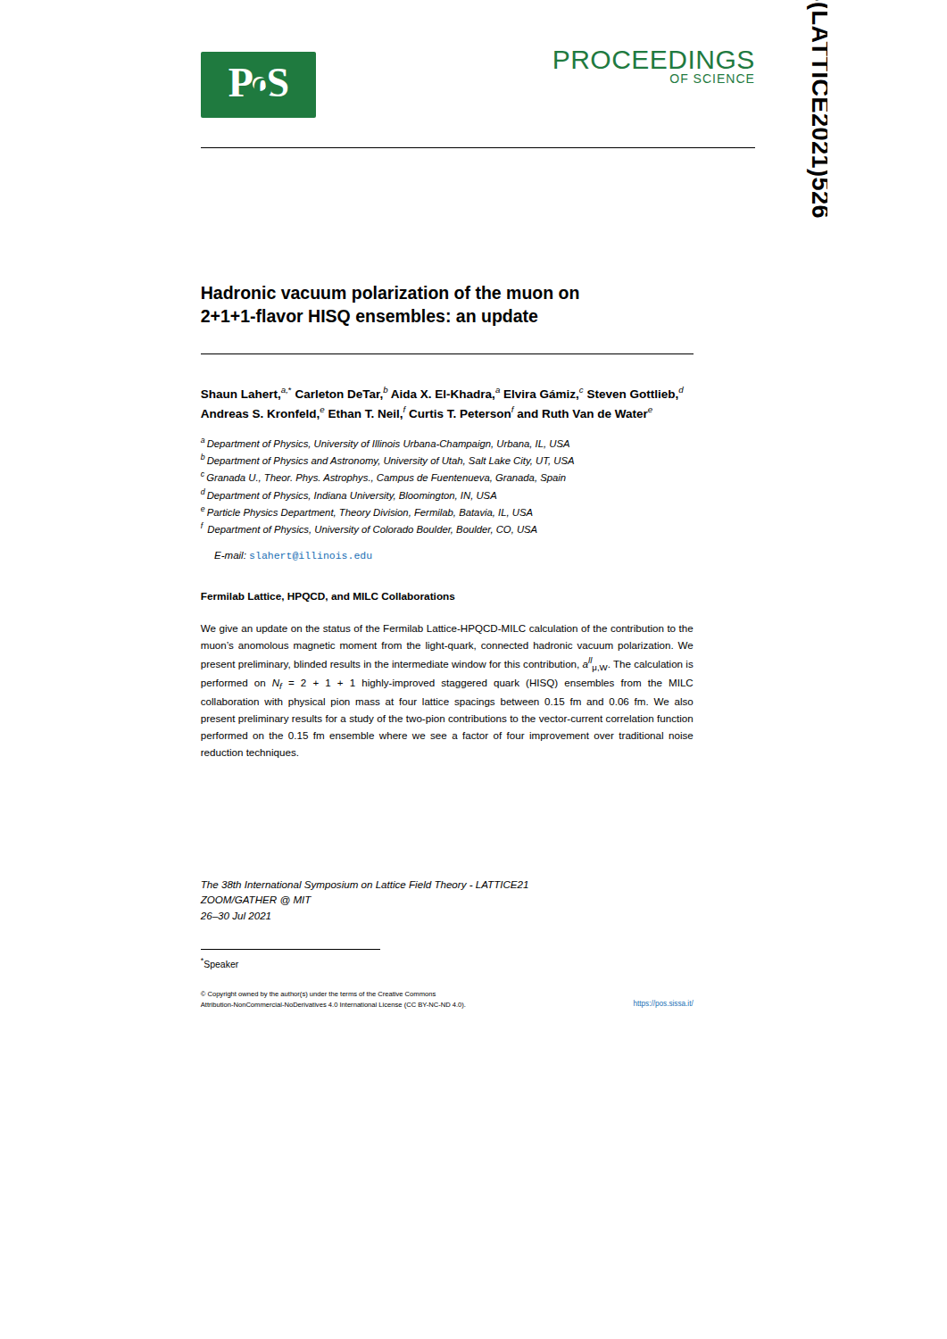Po S
PROCEEDINGS
OF SCIENCE
PoS(LATTICE2021)526
Hadronic vacuum polarization of the muon on
2+1+1-flavor HISQ ensembles: an update
Shaun Lahert,a,* Carleton DeTar,b Aida X. El-Khadra,a Elvira Gámiz,c Steven Gottlieb,d Andreas S. Kronfeld,e Ethan T. Neil,f Curtis T. Petersonf and Ruth Van de Watere
a Department of Physics, University of Illinois Urbana-Champaign, Urbana, IL, USA
b Department of Physics and Astronomy, University of Utah, Salt Lake City, UT, USA
c Granada U., Theor. Phys. Astrophys., Campus de Fuentenueva, Granada, Spain
d Department of Physics, Indiana University, Bloomington, IN, USA
e Particle Physics Department, Theory Division, Fermilab, Batavia, IL, USA
f Department of Physics, University of Colorado Boulder, Boulder, CO, USA
E-mail: slahert@illinois.edu
Fermilab Lattice, HPQCD, and MILC Collaborations
We give an update on the status of the Fermilab Lattice-HPQCD-MILC calculation of the contribution to the muon’s anomolous magnetic moment from the light-quark, connected hadronic vacuum polarization. We present preliminary, blinded results in the intermediate window for this contribution, allμ,W. The calculation is performed on Nf = 2 + 1 + 1 highly-improved staggered quark (HISQ) ensembles from the MILC collaboration with physical pion mass at four lattice spacings between 0.15 fm and 0.06 fm. We also present preliminary results for a study of the two-pion contributions to the vector-current correlation function performed on the 0.15 fm ensemble where we see a factor of four improvement over traditional noise reduction techniques.
The 38th International Symposium on Lattice Field Theory - LATTICE21
ZOOM/GATHER @ MIT
26–30 Jul 2021
*Speaker
© Copyright owned by the author(s) under the terms of the Creative Commons
Attribution-NonCommercial-NoDerivatives 4.0 International License (CC BY-NC-ND 4.0). https://pos.sissa.it/